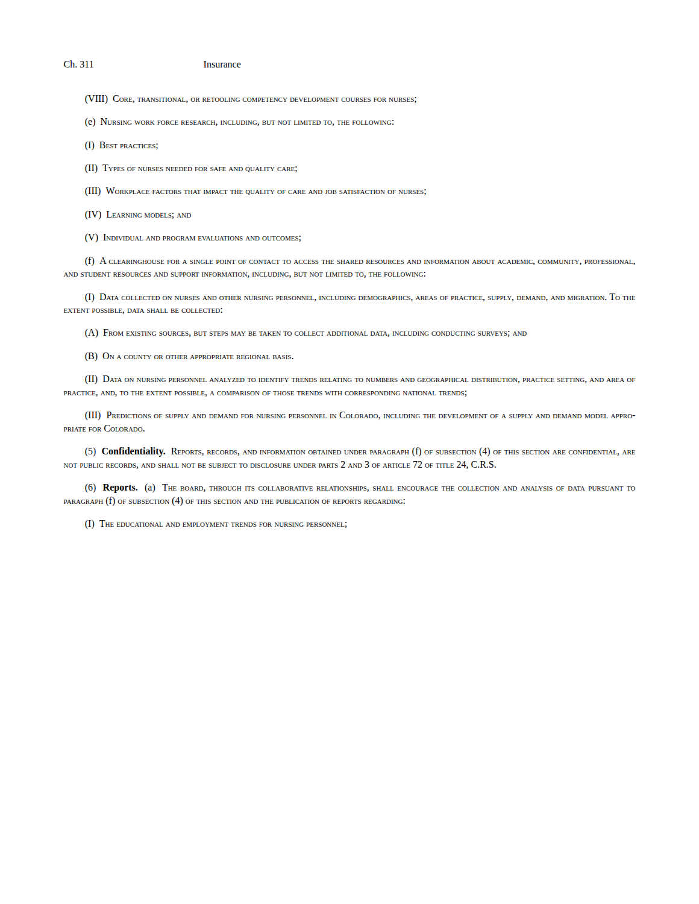Ch. 311 Insurance
(VIII) Core, transitional, or retooling competency development courses for nurses;
(e) Nursing work force research, including, but not limited to, the following:
(I) Best practices;
(II) Types of nurses needed for safe and quality care;
(III) Workplace factors that impact the quality of care and job satisfaction of nurses;
(IV) Learning models; and
(V) Individual and program evaluations and outcomes;
(f) A clearinghouse for a single point of contact to access the shared resources and information about academic, community, professional, and student resources and support information, including, but not limited to, the following:
(I) Data collected on nurses and other nursing personnel, including demographics, areas of practice, supply, demand, and migration. To the extent possible, data shall be collected:
(A) From existing sources, but steps may be taken to collect additional data, including conducting surveys; and
(B) On a county or other appropriate regional basis.
(II) Data on nursing personnel analyzed to identify trends relating to numbers and geographical distribution, practice setting, and area of practice, and, to the extent possible, a comparison of those trends with corresponding national trends;
(III) Predictions of supply and demand for nursing personnel in Colorado, including the development of a supply and demand model appropriate for Colorado.
(5) Confidentiality. Reports, records, and information obtained under paragraph (f) of subsection (4) of this section are confidential, are not public records, and shall not be subject to disclosure under parts 2 and 3 of article 72 of title 24, C.R.S.
(6) Reports. (a) The board, through its collaborative relationships, shall encourage the collection and analysis of data pursuant to paragraph (f) of subsection (4) of this section and the publication of reports regarding:
(I) The educational and employment trends for nursing personnel;